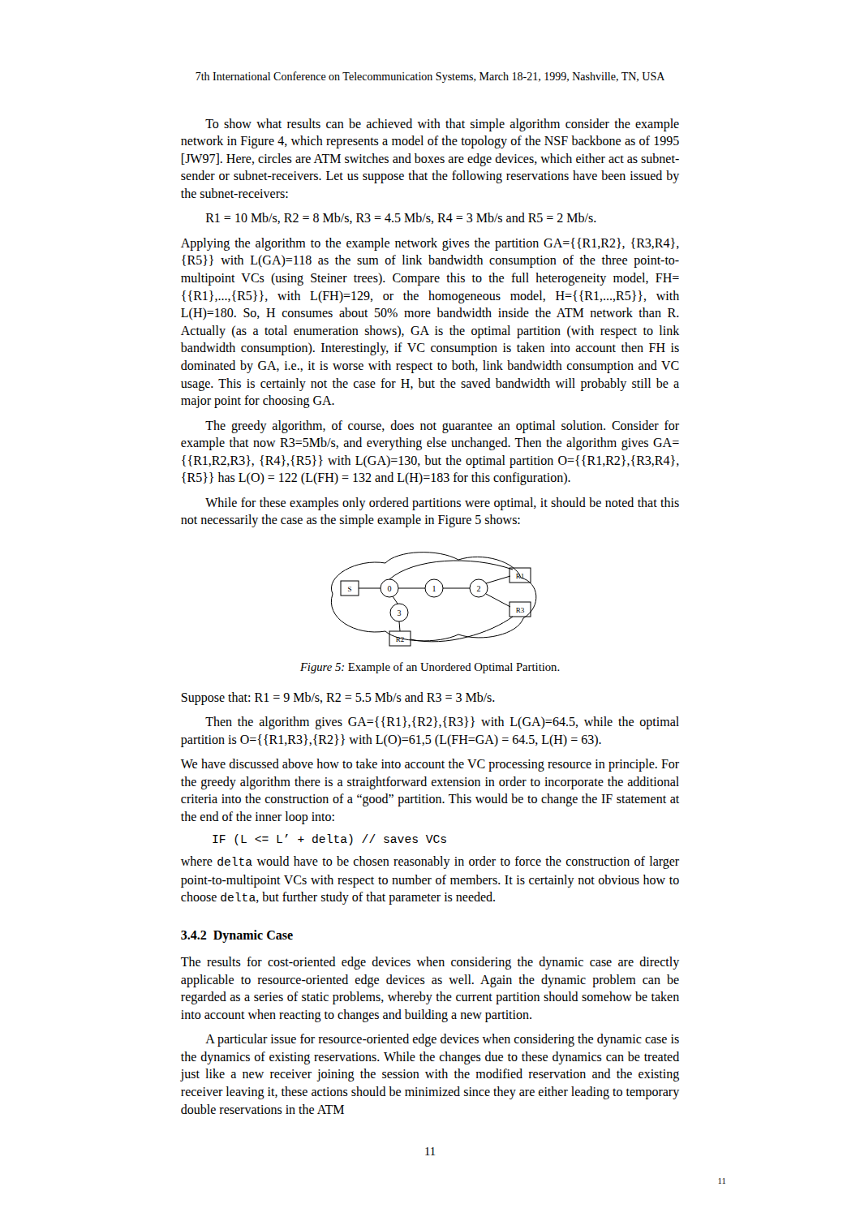7th International Conference on Telecommunication Systems, March 18-21, 1999, Nashville, TN, USA
To show what results can be achieved with that simple algorithm consider the example network in Figure 4, which represents a model of the topology of the NSF backbone as of 1995 [JW97]. Here, circles are ATM switches and boxes are edge devices, which either act as subnet-sender or subnet-receivers. Let us suppose that the following reservations have been issued by the subnet-receivers:
R1 = 10 Mb/s, R2 = 8 Mb/s, R3 = 4.5 Mb/s, R4 = 3 Mb/s and R5 = 2 Mb/s.
Applying the algorithm to the example network gives the partition GA={{R1,R2}, {R3,R4},{R5}} with L(GA)=118 as the sum of link bandwidth consumption of the three point-to-multipoint VCs (using Steiner trees). Compare this to the full heterogeneity model, FH={{R1},...,{R5}}, with L(FH)=129, or the homogeneous model, H={{R1,...,R5}}, with L(H)=180. So, H consumes about 50% more bandwidth inside the ATM network than R. Actually (as a total enumeration shows), GA is the optimal partition (with respect to link bandwidth consumption). Interestingly, if VC consumption is taken into account then FH is dominated by GA, i.e., it is worse with respect to both, link bandwidth consumption and VC usage. This is certainly not the case for H, but the saved bandwidth will probably still be a major point for choosing GA.
The greedy algorithm, of course, does not guarantee an optimal solution. Consider for example that now R3=5Mb/s, and everything else unchanged. Then the algorithm gives GA={{R1,R2,R3}, {R4},{R5}} with L(GA)=130, but the optimal partition O={{R1,R2},{R3,R4},{R5}} has L(O) = 122 (L(FH) = 132 and L(H)=183 for this configuration).
While for these examples only ordered partitions were optimal, it should be noted that this not necessarily the case as the simple example in Figure 5 shows:
0 1 2 3 S R1 R3 R2
Figure 5: Example of an Unordered Optimal Partition.
Suppose that: R1 = 9 Mb/s, R2 = 5.5 Mb/s and R3 = 3 Mb/s.
Then the algorithm gives GA={{R1},{R2},{R3}} with L(GA)=64.5, while the optimal partition is O={{R1,R3},{R2}} with L(O)=61,5 (L(FH=GA) = 64.5, L(H) = 63).
We have discussed above how to take into account the VC processing resource in principle. For the greedy algorithm there is a straightforward extension in order to incorporate the additional criteria into the construction of a “good” partition. This would be to change the IF statement at the end of the inner loop into:
IF (L <= L’ + delta) // saves VCs
where delta would have to be chosen reasonably in order to force the construction of larger point-to-multipoint VCs with respect to number of members. It is certainly not obvious how to choose delta, but further study of that parameter is needed.
3.4.2 Dynamic Case
The results for cost-oriented edge devices when considering the dynamic case are directly applicable to resource-oriented edge devices as well. Again the dynamic problem can be regarded as a series of static problems, whereby the current partition should somehow be taken into account when reacting to changes and building a new partition.
A particular issue for resource-oriented edge devices when considering the dynamic case is the dynamics of existing reservations. While the changes due to these dynamics can be treated just like a new receiver joining the session with the modified reservation and the existing receiver leaving it, these actions should be minimized since they are either leading to temporary double reservations in the ATM
11
11